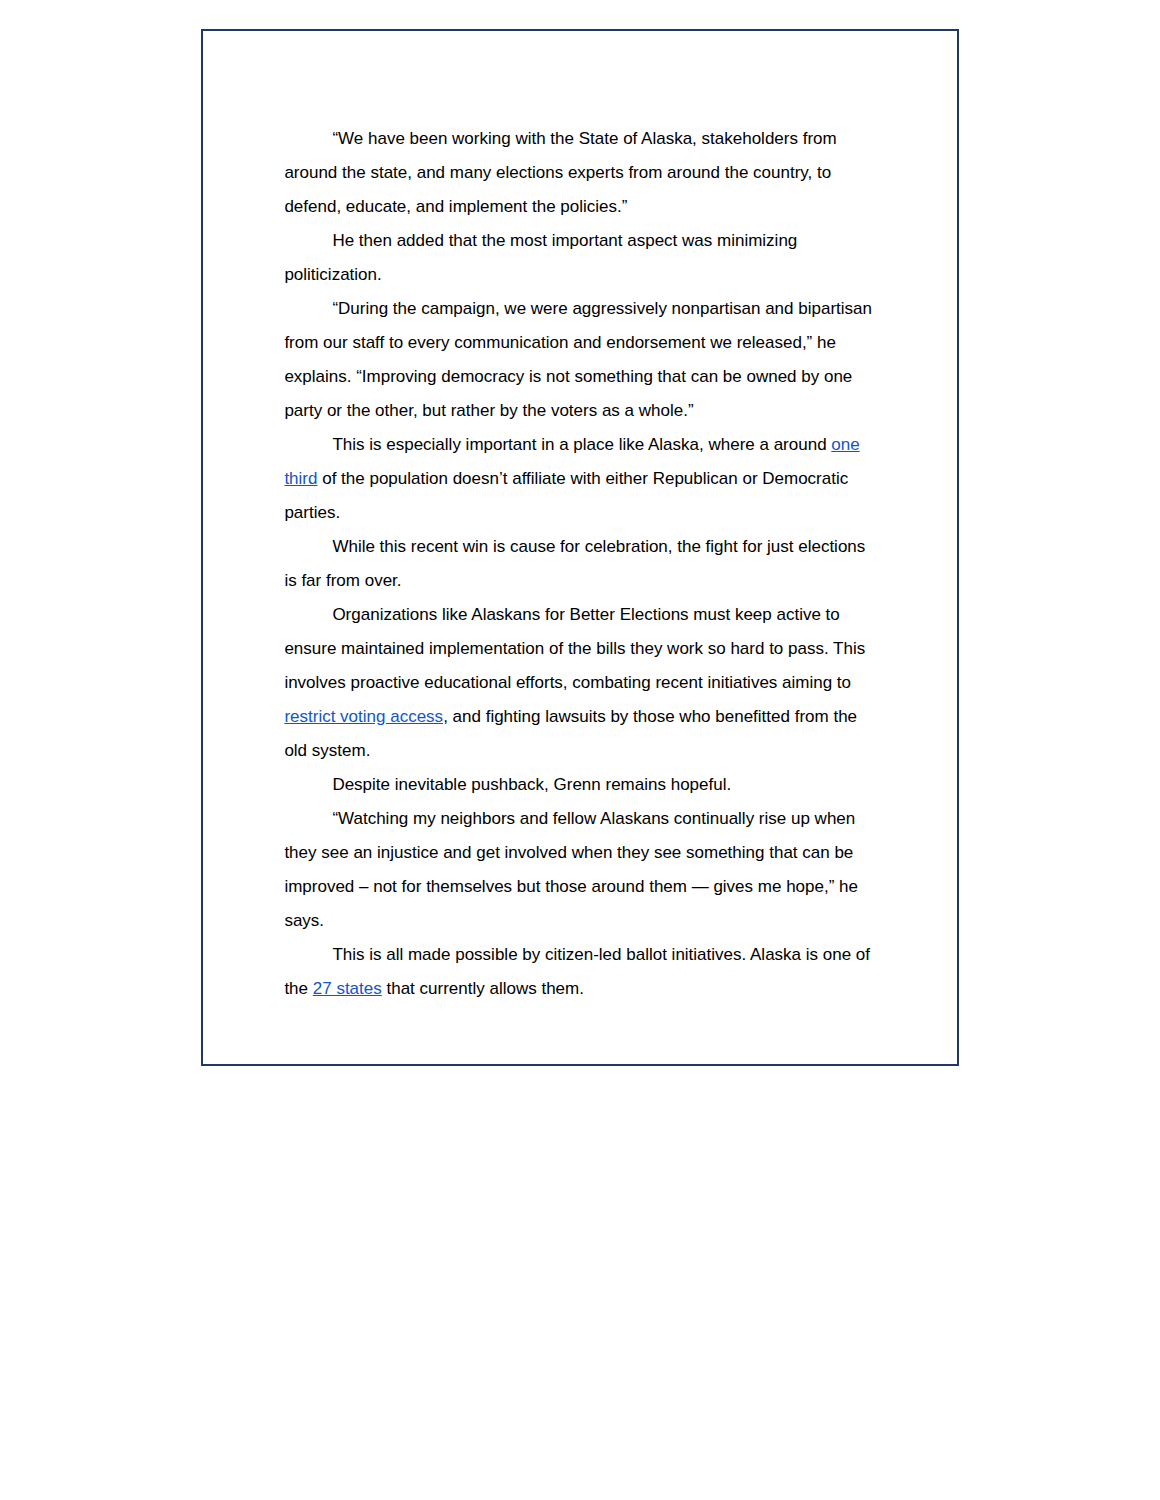“We have been working with the State of Alaska, stakeholders from around the state, and many elections experts from around the country, to defend, educate, and implement the policies.”
He then added that the most important aspect was minimizing politicization.
“During the campaign, we were aggressively nonpartisan and bipartisan from our staff to every communication and endorsement we released,” he explains. “Improving democracy is not something that can be owned by one party or the other, but rather by the voters as a whole.”
This is especially important in a place like Alaska, where a around one third of the population doesn’t affiliate with either Republican or Democratic parties.
While this recent win is cause for celebration, the fight for just elections is far from over.
Organizations like Alaskans for Better Elections must keep active to ensure maintained implementation of the bills they work so hard to pass. This involves proactive educational efforts, combating recent initiatives aiming to restrict voting access, and fighting lawsuits by those who benefitted from the old system.
Despite inevitable pushback, Grenn remains hopeful.
“Watching my neighbors and fellow Alaskans continually rise up when they see an injustice and get involved when they see something that can be improved – not for themselves but those around them — gives me hope,” he says.
This is all made possible by citizen-led ballot initiatives. Alaska is one of the 27 states that currently allows them.